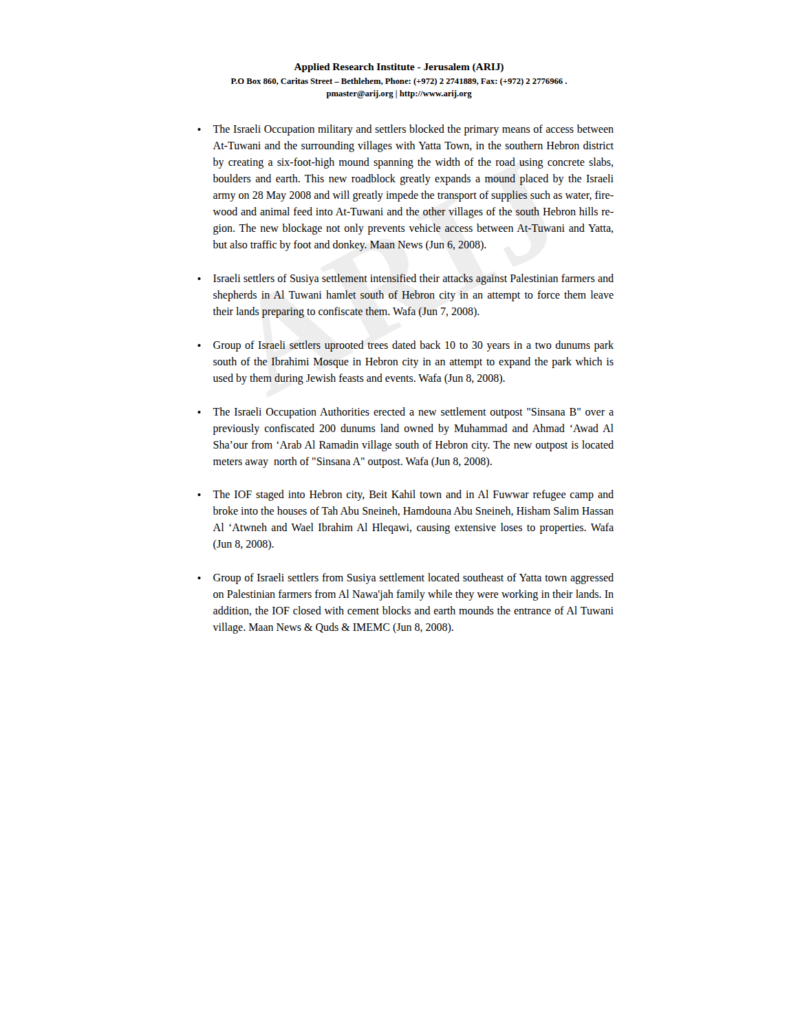Applied Research Institute - Jerusalem (ARIJ)
P.O Box 860, Caritas Street – Bethlehem, Phone: (+972) 2 2741889, Fax: (+972) 2 2776966 .
pmaster@arij.org | http://www.arij.org
ARIJ
The Israeli Occupation military and settlers blocked the primary means of access between At-Tuwani and the surrounding villages with Yatta Town, in the southern Hebron district by creating a six-foot-high mound spanning the width of the road using concrete slabs, boulders and earth. This new roadblock greatly expands a mound placed by the Israeli army on 28 May 2008 and will greatly impede the transport of supplies such as water, firewood and animal feed into At-Tuwani and the other villages of the south Hebron hills region. The new blockage not only prevents vehicle access between At-Tuwani and Yatta, but also traffic by foot and donkey. Maan News (Jun 6, 2008).
Israeli settlers of Susiya settlement intensified their attacks against Palestinian farmers and shepherds in Al Tuwani hamlet south of Hebron city in an attempt to force them leave their lands preparing to confiscate them. Wafa (Jun 7, 2008).
Group of Israeli settlers uprooted trees dated back 10 to 30 years in a two dunums park south of the Ibrahimi Mosque in Hebron city in an attempt to expand the park which is used by them during Jewish feasts and events. Wafa (Jun 8, 2008).
The Israeli Occupation Authorities erected a new settlement outpost "Sinsana B" over a previously confiscated 200 dunums land owned by Muhammad and Ahmad ‘Awad Al Sha’our from ‘Arab Al Ramadin village south of Hebron city. The new outpost is located meters away north of "Sinsana A" outpost. Wafa (Jun 8, 2008).
The IOF staged into Hebron city, Beit Kahil town and in Al Fuwwar refugee camp and broke into the houses of Tah Abu Sneineh, Hamdouna Abu Sneineh, Hisham Salim Hassan Al ‘Atwneh and Wael Ibrahim Al Hleqawi, causing extensive loses to properties. Wafa (Jun 8, 2008).
Group of Israeli settlers from Susiya settlement located southeast of Yatta town aggressed on Palestinian farmers from Al Nawa'jah family while they were working in their lands. In addition, the IOF closed with cement blocks and earth mounds the entrance of Al Tuwani village. Maan News & Quds & IMEMC (Jun 8, 2008).